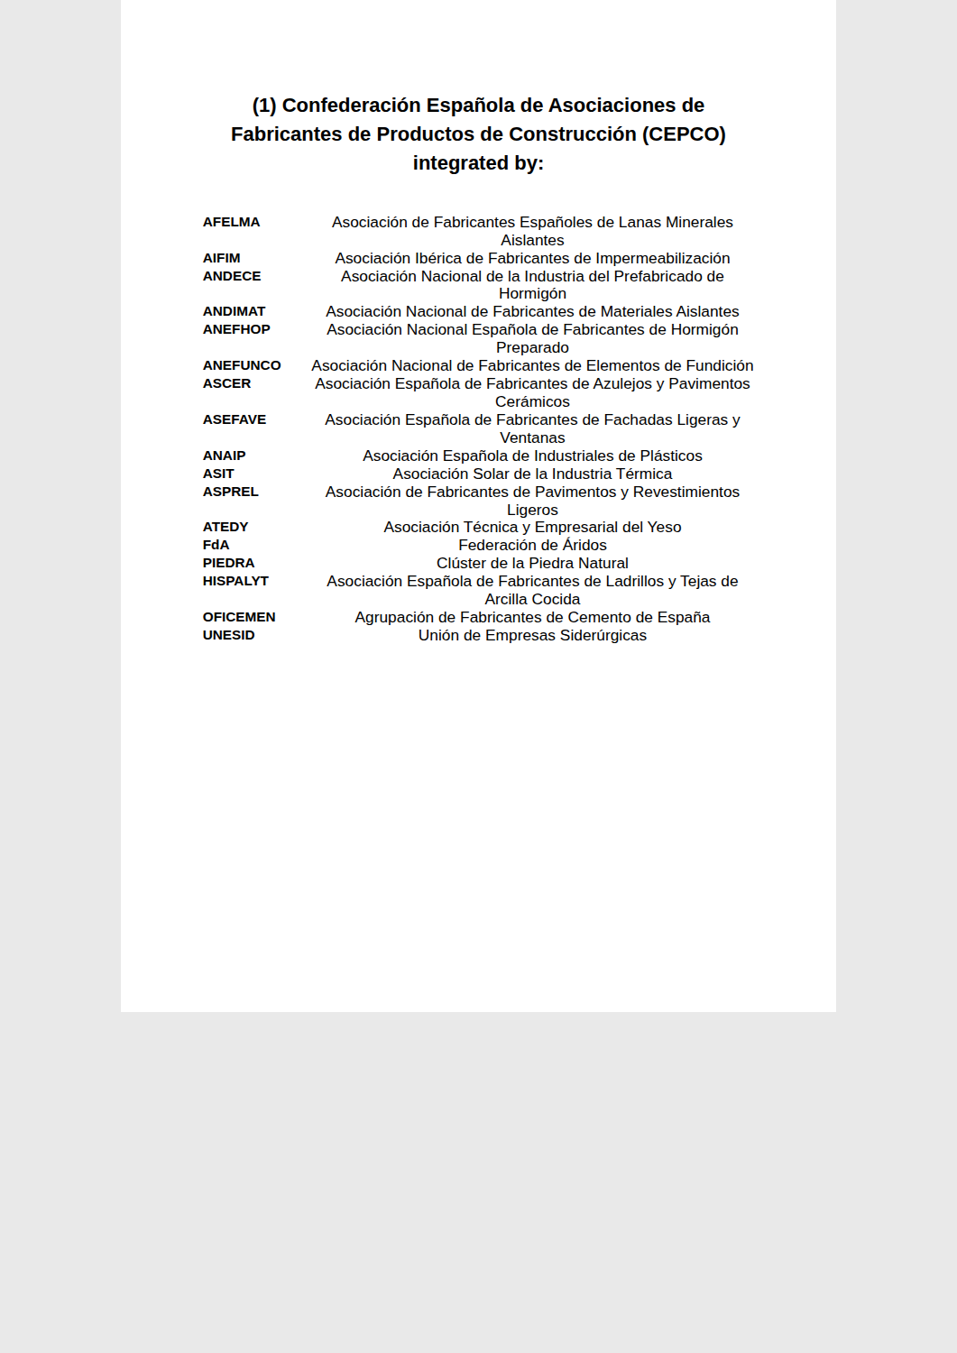(1) Confederación Española de Asociaciones de Fabricantes de Productos de Construcción (CEPCO) integrated by:
| AFELMA | Asociación de Fabricantes Españoles de Lanas Minerales Aislantes |
| AIFIM | Asociación Ibérica de Fabricantes de Impermeabilización |
| ANDECE | Asociación Nacional de la Industria del Prefabricado de Hormigón |
| ANDIMAT | Asociación Nacional de Fabricantes de Materiales Aislantes |
| ANEFHOP | Asociación Nacional Española de Fabricantes de Hormigón Preparado |
| ANEFUNCO | Asociación Nacional de Fabricantes de Elementos de Fundición |
| ASCER | Asociación Española de Fabricantes de Azulejos y Pavimentos Cerámicos |
| ASEFAVE | Asociación Española de Fabricantes de Fachadas Ligeras y Ventanas |
| ANAIP | Asociación Española de Industriales de Plásticos |
| ASIT | Asociación Solar de la Industria Térmica |
| ASPREL | Asociación de Fabricantes de Pavimentos y Revestimientos Ligeros |
| ATEDY | Asociación Técnica y Empresarial del Yeso |
| FdA | Federación de Áridos |
| PIEDRA | Clúster de la Piedra Natural |
| HISPALYT | Asociación Española de Fabricantes de Ladrillos y Tejas de Arcilla Cocida |
| OFICEMEN | Agrupación de Fabricantes de Cemento de España |
| UNESID | Unión de Empresas Siderúrgicas |